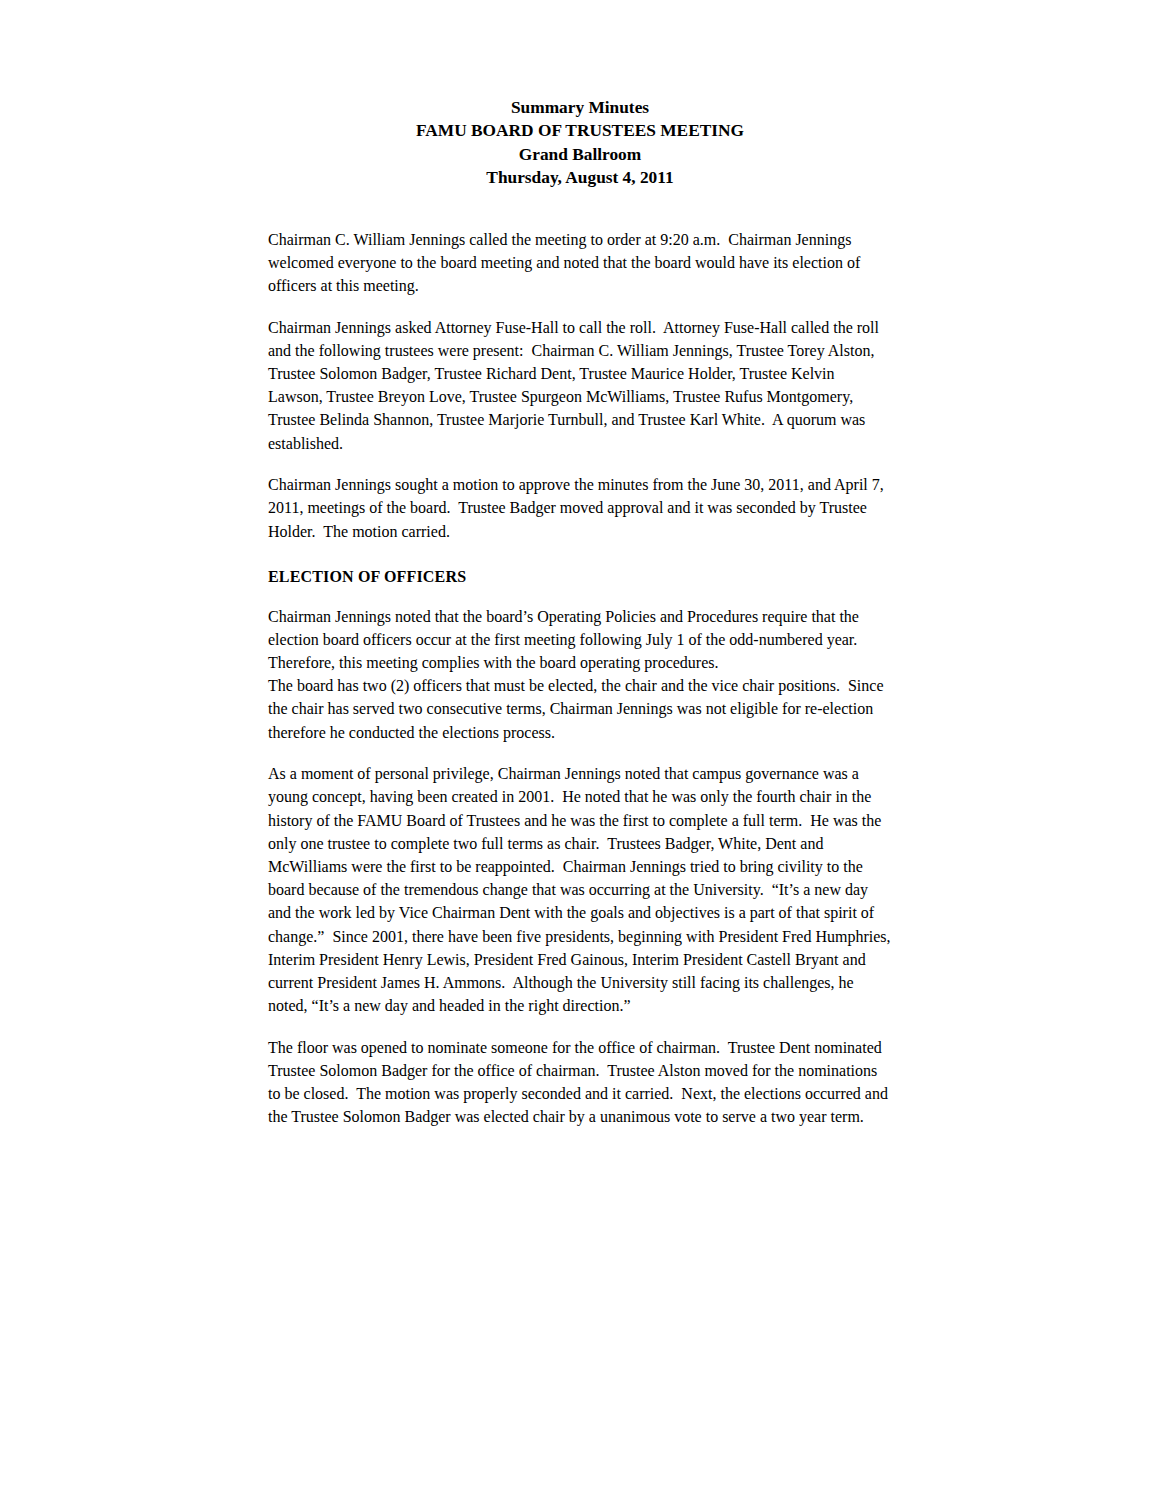Summary Minutes
FAMU BOARD OF TRUSTEES MEETING
Grand Ballroom
Thursday, August 4, 2011
Chairman C. William Jennings called the meeting to order at 9:20 a.m. Chairman Jennings welcomed everyone to the board meeting and noted that the board would have its election of officers at this meeting.
Chairman Jennings asked Attorney Fuse-Hall to call the roll. Attorney Fuse-Hall called the roll and the following trustees were present: Chairman C. William Jennings, Trustee Torey Alston, Trustee Solomon Badger, Trustee Richard Dent, Trustee Maurice Holder, Trustee Kelvin Lawson, Trustee Breyon Love, Trustee Spurgeon McWilliams, Trustee Rufus Montgomery, Trustee Belinda Shannon, Trustee Marjorie Turnbull, and Trustee Karl White. A quorum was established.
Chairman Jennings sought a motion to approve the minutes from the June 30, 2011, and April 7, 2011, meetings of the board. Trustee Badger moved approval and it was seconded by Trustee Holder. The motion carried.
Election of Officers
Chairman Jennings noted that the board’s Operating Policies and Procedures require that the election board officers occur at the first meeting following July 1 of the odd-numbered year. Therefore, this meeting complies with the board operating procedures.
The board has two (2) officers that must be elected, the chair and the vice chair positions. Since the chair has served two consecutive terms, Chairman Jennings was not eligible for re-election therefore he conducted the elections process.
As a moment of personal privilege, Chairman Jennings noted that campus governance was a young concept, having been created in 2001. He noted that he was only the fourth chair in the history of the FAMU Board of Trustees and he was the first to complete a full term. He was the only one trustee to complete two full terms as chair. Trustees Badger, White, Dent and McWilliams were the first to be reappointed. Chairman Jennings tried to bring civility to the board because of the tremendous change that was occurring at the University. “It’s a new day and the work led by Vice Chairman Dent with the goals and objectives is a part of that spirit of change.” Since 2001, there have been five presidents, beginning with President Fred Humphries, Interim President Henry Lewis, President Fred Gainous, Interim President Castell Bryant and current President James H. Ammons. Although the University still facing its challenges, he noted, “It’s a new day and headed in the right direction.”
The floor was opened to nominate someone for the office of chairman. Trustee Dent nominated Trustee Solomon Badger for the office of chairman. Trustee Alston moved for the nominations to be closed. The motion was properly seconded and it carried. Next, the elections occurred and the Trustee Solomon Badger was elected chair by a unanimous vote to serve a two year term.